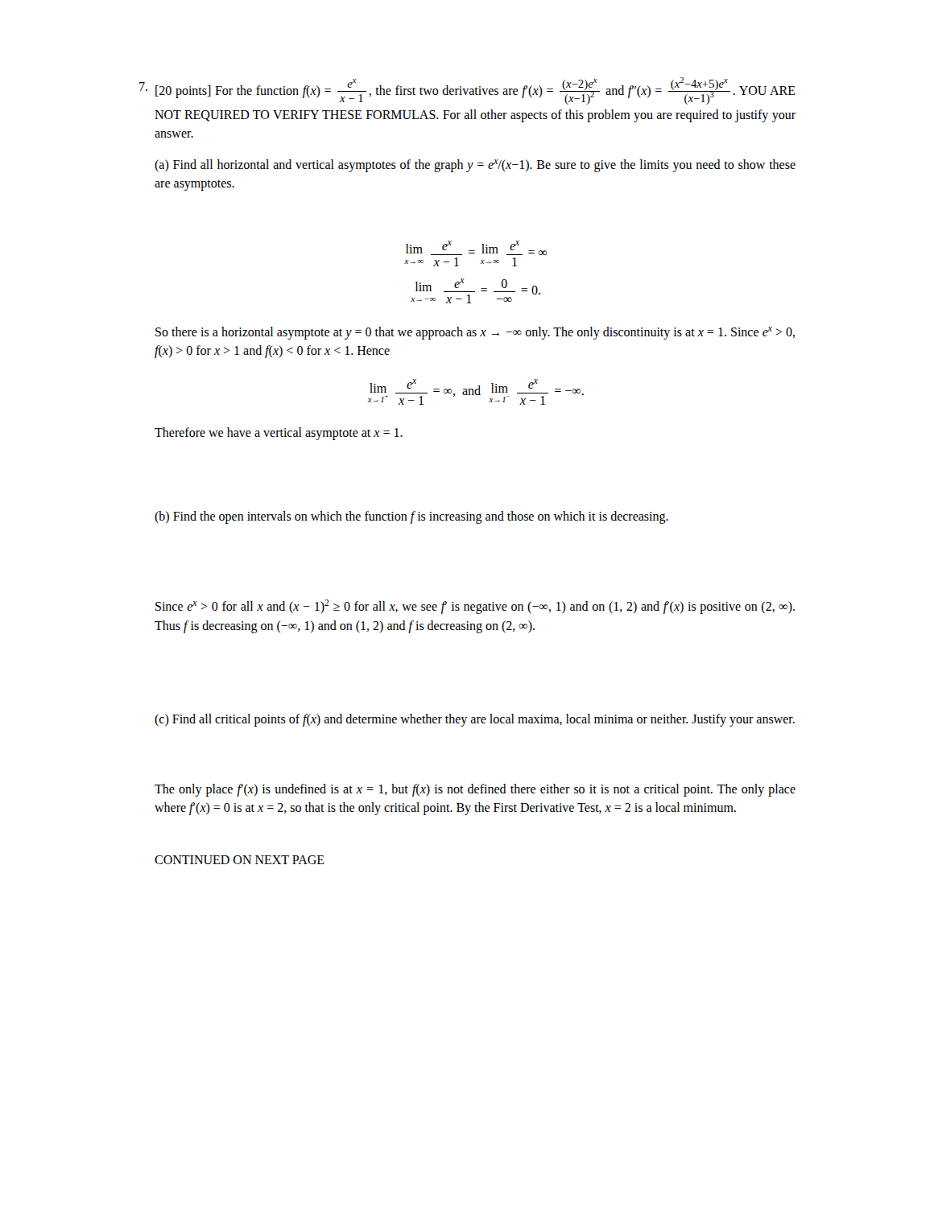7.
[20 points] For the function f(x) = ex x − 1, the first two derivatives are f′(x) = (x−2)ex(x−1)2 and f″(x) = (x2−4x+5)ex(x−1)3. YOU ARE NOT REQUIRED TO VERIFY THESE FORMULAS. For all other aspects of this problem you are required to justify your answer.
(a) Find all horizontal and vertical asymptotes of the graph y = ex/(x−1). Be sure to give the limits you need to show these are asymptotes.
lim x→∞ ex x − 1 = lim x→∞ ex 1 = ∞
lim x→−∞ ex x − 1 = 0−∞ = 0.
So there is a horizontal asymptote at y = 0 that we approach as x → −∞ only. The only discontinuity is at x = 1. Since ex > 0, f(x) > 0 for x > 1 and f(x) < 0 for x < 1. Hence
lim x→1+ ex x − 1 = ∞, and lim x→1− ex x − 1 = −∞.
Therefore we have a vertical asymptote at x = 1.
(b) Find the open intervals on which the function f is increasing and those on which it is decreasing.
Since ex > 0 for all x and (x − 1)2 ≥ 0 for all x, we see f′ is negative on (−∞, 1) and on (1, 2) and f′(x) is positive on (2, ∞). Thus f is decreasing on (−∞, 1) and on (1, 2) and f is decreasing on (2, ∞).
(c) Find all critical points of f(x) and determine whether they are local maxima, local minima or neither. Justify your answer.
The only place f′(x) is undefined is at x = 1, but f(x) is not defined there either so it is not a critical point. The only place where f′(x) = 0 is at x = 2, so that is the only critical point. By the First Derivative Test, x = 2 is a local minimum.
CONTINUED ON NEXT PAGE